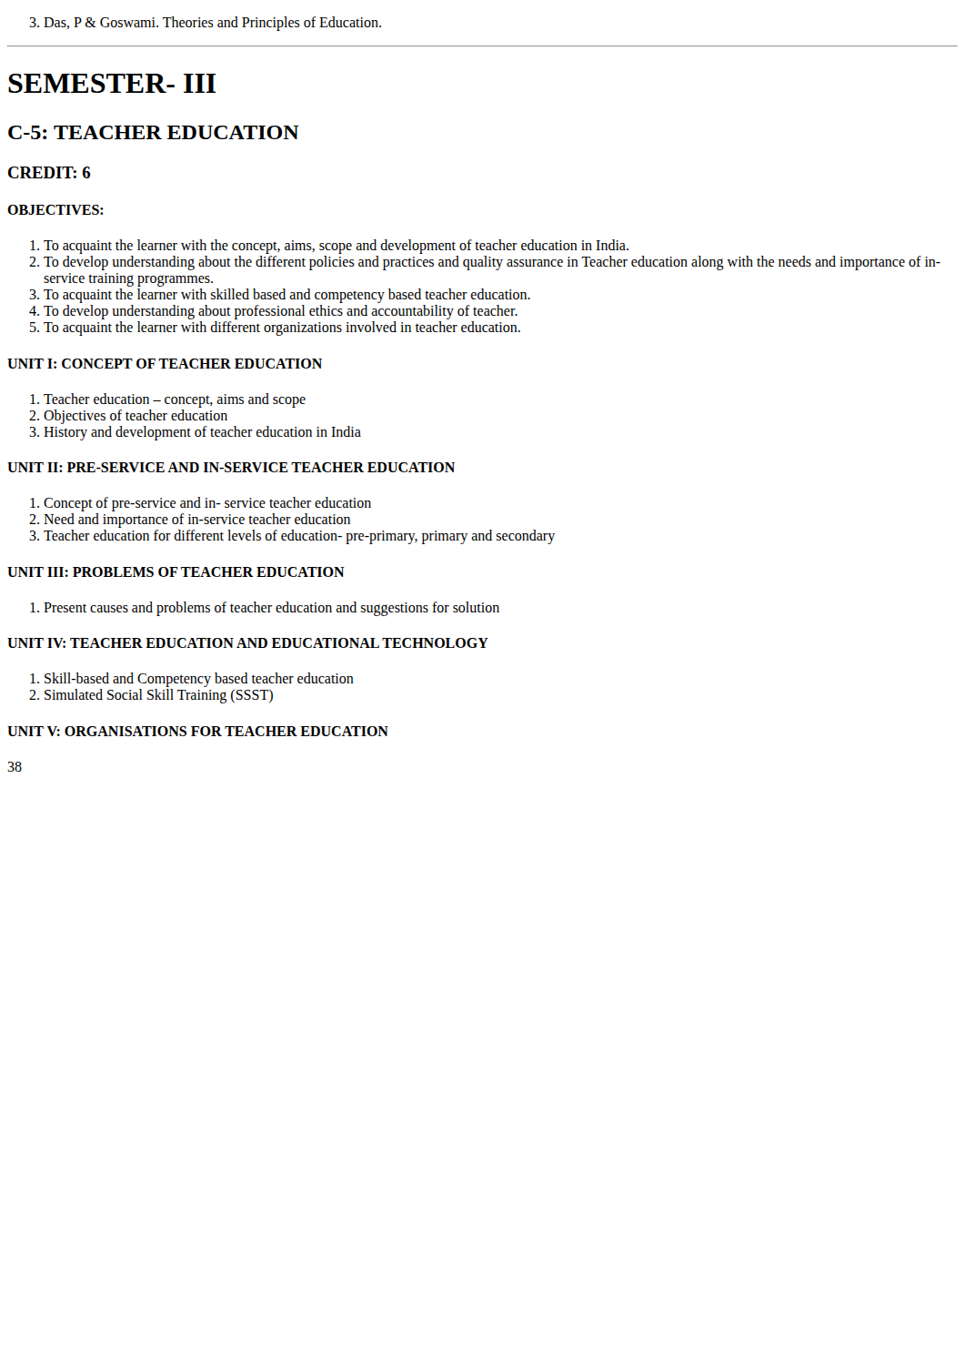Das, P & Goswami. Theories and Principles of Education.
SEMESTER- III
C-5: TEACHER EDUCATION
CREDIT: 6
OBJECTIVES:
To acquaint the learner with the concept, aims, scope and development of teacher education in India.
To develop understanding about the different policies and practices and quality assurance in Teacher education along with the needs and importance of in-service training programmes.
To acquaint the learner with skilled based and competency based teacher education.
To develop understanding about professional ethics and accountability of teacher.
To acquaint the learner with different organizations involved in teacher education.
UNIT I: CONCEPT OF TEACHER EDUCATION
Teacher education – concept, aims and scope
Objectives of teacher education
History and development of teacher education in India
UNIT II: PRE-SERVICE AND IN-SERVICE TEACHER EDUCATION
Concept of pre-service and in- service teacher education
Need and importance of in-service teacher education
Teacher education for different levels of education- pre-primary, primary and secondary
UNIT III: PROBLEMS OF TEACHER EDUCATION
Present causes and problems of teacher education and suggestions for solution
UNIT IV: TEACHER EDUCATION AND EDUCATIONAL TECHNOLOGY
Skill-based and Competency based teacher education
Simulated Social Skill Training (SSST)
UNIT V: ORGANISATIONS FOR TEACHER EDUCATION
38